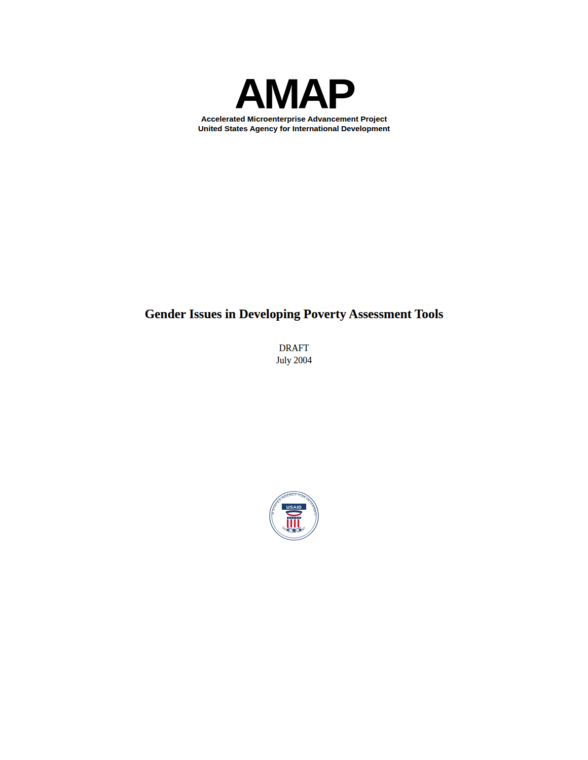AMAP
Accelerated Microenterprise Advancement Project United States Agency for International Development
Gender Issues in Developing Poverty Assessment Tools
DRAFT July 2004
UNITED STATES AGENCY FOR INTERNATIONAL DEVELOPMENT USAID